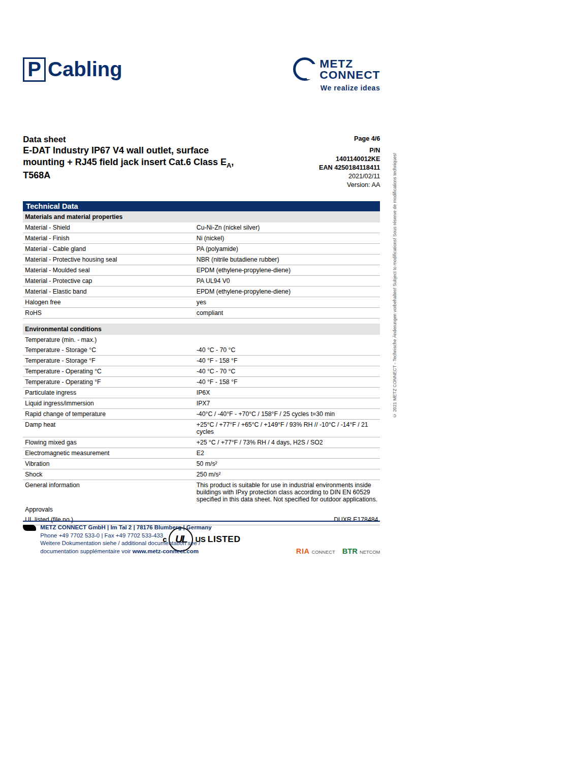© 2021 METZ CONNECT - Technische Änderungen vorbehalten! Subject to modifications! Sous réserve de modifications techniques!
METZ CONNECT
We realize ideas
PCabling
Data sheet
E-DAT Industry IP67 V4 wall outlet, surface mounting + RJ45 field jack insert Cat.6 Class EA, T568A
Page 4/6
P/N
1401140012KE
EAN 4250184118411
2021/02/11
Version: AA
Technical Data
| Materials and material properties |
| Material - Shield | Cu-Ni-Zn (nickel silver) |
| Material - Finish | Ni (nickel) |
| Material - Cable gland | PA (polyamide) |
| Material - Protective housing seal | NBR (nitrile butadiene rubber) |
| Material - Moulded seal | EPDM (ethylene-propylene-diene) |
| Material - Protective cap | PA UL94 V0 |
| Material - Elastic band | EPDM (ethylene-propylene-diene) |
| Halogen free | yes |
| RoHS | compliant |
| Environmental conditions |
| Temperature (min. - max.) | |
| Temperature - Storage °C | -40 °C - 70 °C |
| Temperature - Storage °F | -40 °F - 158 °F |
| Temperature - Operating °C | -40 °C - 70 °C |
| Temperature - Operating °F | -40 °F - 158 °F |
| Particulate ingress | IP6X |
| Liquid ingress/immersion | IPX7 |
| Rapid change of temperature | -40°C / -40°F - +70°C / 158°F / 25 cycles t=30 min |
| Damp heat | +25°C / +77°F / +65°C / +149°F / 93% RH // -10°C / -14°F / 21 cycles |
| Flowing mixed gas | +25 °C / +77°F / 73% RH / 4 days, H2S / SO2 |
| Electromagnetic measurement | E2 |
| Vibration | 50 m/s² |
| Shock | 250 m/s² |
| General information | This product is suitable for use in industrial environments inside buildings with IPxy protection class according to DIN EN 60529 specified in this data sheet. Not specified for outdoor applications. |
| Approvals | |
| UL listed (file no.) | DUXR.E178484 |
c
UL
US LISTED
METZ CONNECT GmbH | Im Tal 2 | 78176 Blumberg | Germany
Phone +49 7702 533-0 | Fax +49 7702 533-433
Weitere Dokumentation siehe / additional documentation see /
documentation supplémentaire voir www.metz-connect.com
RIA CONNECT
BTR NETCOM